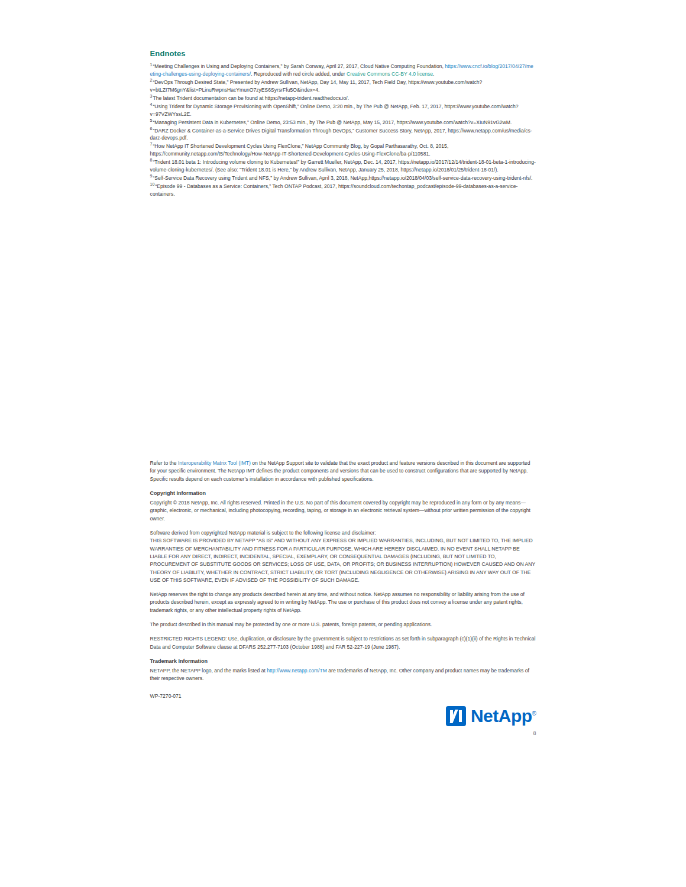Endnotes
1“Meeting Challenges in Using and Deploying Containers,” by Sarah Conway, April 27, 2017, Cloud Native Computing Foundation, https://www.cncf.io/blog/2017/04/27/meeting-challenges-using-deploying-containers/. Reproduced with red circle added, under Creative Commons CC-BY 4.0 license.
2“DevOps Through Desired State,” Presented by Andrew Sullivan, NetApp, Day 14, May 11, 2017, Tech Field Day, https://www.youtube.com/watch?v=btLZI7M6gnY&list=PLinuRwpnsHacYmunO7zyES6SyrsrFfu5O&index=4.
3The latest Trident documentation can be found at https://netapp-trident.readthedocs.io/.
4“Using Trident for Dynamic Storage Provisioning with OpenShift,” Online Demo, 3:20 min., by The Pub @ NetApp, Feb. 17, 2017, https://www.youtube.com/watch?v=97VZWYssL2E.
5“Managing Persistent Data in Kubernetes,” Online Demo, 23:53 min., by The Pub @ NetApp, May 15, 2017, https://www.youtube.com/watch?v=XIuN91vG2wM.
6“DARZ Docker & Container-as-a-Service Drives Digital Transformation Through DevOps,” Customer Success Story, NetApp, 2017, https://www.netapp.com/us/media/cs-darz-devops.pdf.
7“How NetApp IT Shortened Development Cycles Using FlexClone,” NetApp Community Blog, by Gopal Parthasarathy, Oct. 8, 2015, https://community.netapp.com/t5/Technology/How-NetApp-IT-Shortened-Development-Cycles-Using-FlexClone/ba-p/110581.
8“Trident 18.01 beta 1: Introducing volume cloning to Kubernetes!” by Garrett Mueller, NetApp, Dec. 14, 2017, https://netapp.io/2017/12/14/trident-18-01-beta-1-introducing-volume-cloning-kubernetes/. (See also: “Trident 18.01 is Here,” by Andrew Sullivan, NetApp, January 25, 2018, https://netapp.io/2018/01/25/trident-18-01/).
9“Self-Service Data Recovery using Trident and NFS,” by Andrew Sullivan, April 3, 2018, NetApp,https://netapp.io/2018/04/03/self-service-data-recovery-using-trident-nfs/.
10“Episode 99 - Databases as a Service: Containers,” Tech ONTAP Podcast, 2017, https://soundcloud.com/techontap_podcast/episode-99-databases-as-a-service-containers.
Refer to the Interoperability Matrix Tool (IMT) on the NetApp Support site to validate that the exact product and feature versions described in this document are supported for your specific environment. The NetApp IMT defines the product components and versions that can be used to construct configurations that are supported by NetApp. Specific results depend on each customer’s installation in accordance with published specifications.
Copyright Information
Copyright © 2018 NetApp, Inc. All rights reserved. Printed in the U.S. No part of this document covered by copyright may be reproduced in any form or by any means—graphic, electronic, or mechanical, including photocopying, recording, taping, or storage in an electronic retrieval system—without prior written permission of the copyright owner.
Software derived from copyrighted NetApp material is subject to the following license and disclaimer:
THIS SOFTWARE IS PROVIDED BY NETAPP “AS IS” AND WITHOUT ANY EXPRESS OR IMPLIED WARRANTIES, INCLUDING, BUT NOT LIMITED TO, THE IMPLIED WARRANTIES OF MERCHANTABILITY AND FITNESS FOR A PARTICULAR PURPOSE, WHICH ARE HEREBY DISCLAIMED. IN NO EVENT SHALL NETAPP BE LIABLE FOR ANY DIRECT, INDIRECT, INCIDENTAL, SPECIAL, EXEMPLARY, OR CONSEQUENTIAL DAMAGES (INCLUDING, BUT NOT LIMITED TO, PROCUREMENT OF SUBSTITUTE GOODS OR SERVICES; LOSS OF USE, DATA, OR PROFITS; OR BUSINESS INTERRUPTION) HOWEVER CAUSED AND ON ANY THEORY OF LIABILITY, WHETHER IN CONTRACT, STRICT LIABILITY, OR TORT (INCLUDING NEGLIGENCE OR OTHERWISE) ARISING IN ANY WAY OUT OF THE USE OF THIS SOFTWARE, EVEN IF ADVISED OF THE POSSIBILITY OF SUCH DAMAGE.
NetApp reserves the right to change any products described herein at any time, and without notice. NetApp assumes no responsibility or liability arising from the use of products described herein, except as expressly agreed to in writing by NetApp. The use or purchase of this product does not convey a license under any patent rights, trademark rights, or any other intellectual property rights of NetApp.
The product described in this manual may be protected by one or more U.S. patents, foreign patents, or pending applications.
RESTRICTED RIGHTS LEGEND: Use, duplication, or disclosure by the government is subject to restrictions as set forth in subparagraph (c)(1)(ii) of the Rights in Technical Data and Computer Software clause at DFARS 252.277-7103 (October 1988) and FAR 52-227-19 (June 1987).
Trademark Information
NETAPP, the NETAPP logo, and the marks listed at http://www.netapp.com/TM are trademarks of NetApp, Inc. Other company and product names may be trademarks of their respective owners.
WP-7270-071
NetApp®
8